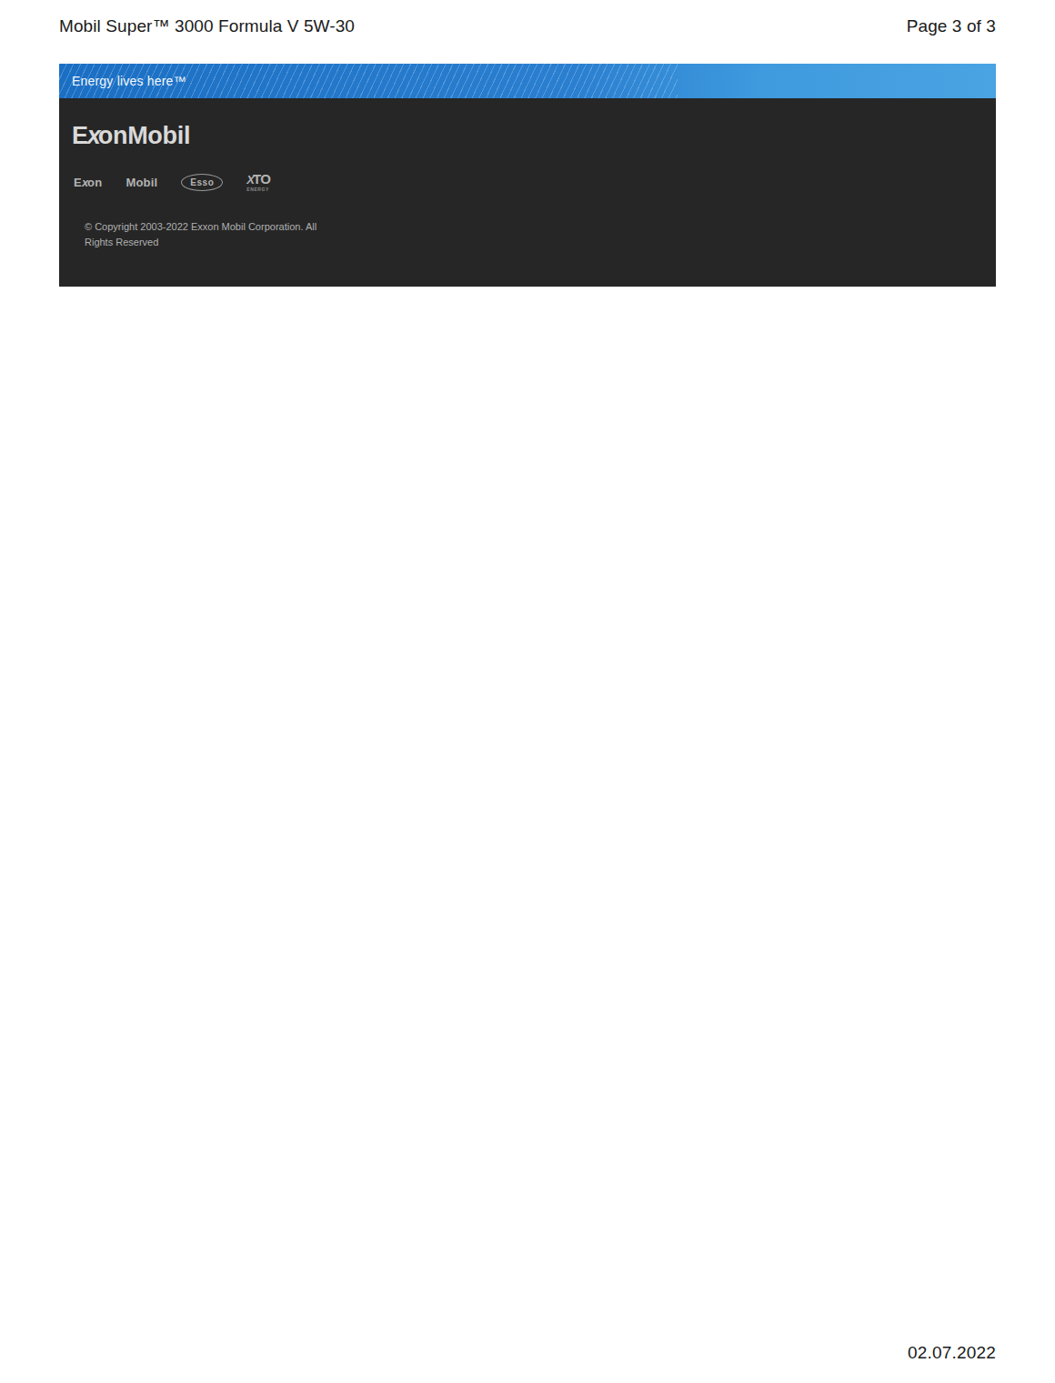Mobil Super™ 3000 Formula V 5W-30
Page 3 of 3
Energy lives here™
ExonMobil
Exon Mobil Esso XTO ENERGY
© Copyright 2003-2022 Exxon Mobil Corporation. All Rights Reserved
02.07.2022